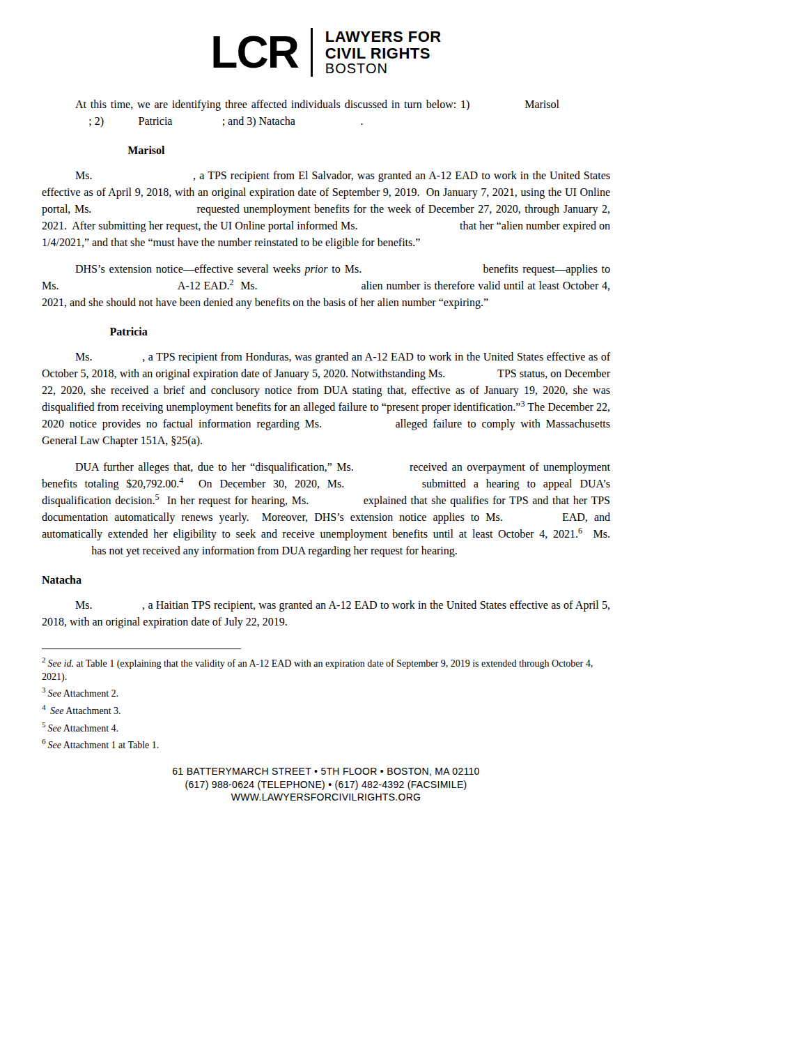LCR
LAWYERS FOR
CIVIL RIGHTS
BOSTON
At this time, we are identifying three affected individuals discussed in turn below: 1) Marisol ; 2) Patricia ; and 3) Natacha .
Marisol
Ms. , a TPS recipient from El Salvador, was granted an A-12 EAD to work in the United States effective as of April 9, 2018, with an original expiration date of September 9, 2019. On January 7, 2021, using the UI Online portal, Ms. requested unemployment benefits for the week of December 27, 2020, through January 2, 2021. After submitting her request, the UI Online portal informed Ms. that her “alien number expired on 1/4/2021,” and that she “must have the number reinstated to be eligible for benefits.”
DHS’s extension notice—effective several weeks prior to Ms. benefits request—applies to Ms. A-12 EAD.2 Ms. alien number is therefore valid until at least October 4, 2021, and she should not have been denied any benefits on the basis of her alien number “expiring.”
Patricia
Ms. , a TPS recipient from Honduras, was granted an A-12 EAD to work in the United States effective as of October 5, 2018, with an original expiration date of January 5, 2020. Notwithstanding Ms. TPS status, on December 22, 2020, she received a brief and conclusory notice from DUA stating that, effective as of January 19, 2020, she was disqualified from receiving unemployment benefits for an alleged failure to “present proper identification.”3 The December 22, 2020 notice provides no factual information regarding Ms. alleged failure to comply with Massachusetts General Law Chapter 151A, §25(a).
DUA further alleges that, due to her “disqualification,” Ms. received an overpayment of unemployment benefits totaling $20,792.00.4 On December 30, 2020, Ms. submitted a hearing to appeal DUA’s disqualification decision.5 In her request for hearing, Ms. explained that she qualifies for TPS and that her TPS documentation automatically renews yearly. Moreover, DHS’s extension notice applies to Ms. EAD, and automatically extended her eligibility to seek and receive unemployment benefits until at least October 4, 2021.6 Ms. has not yet received any information from DUA regarding her request for hearing.
Natacha
Ms. , a Haitian TPS recipient, was granted an A-12 EAD to work in the United States effective as of April 5, 2018, with an original expiration date of July 22, 2019.
2 See id. at Table 1 (explaining that the validity of an A-12 EAD with an expiration date of September 9, 2019 is extended through October 4, 2021).
3 See Attachment 2.
4 See Attachment 3.
5 See Attachment 4.
6 See Attachment 1 at Table 1.
61 BATTERYMARCH STREET • 5TH FLOOR • BOSTON, MA 02110
(617) 988-0624 (TELEPHONE) • (617) 482-4392 (FACSIMILE)
WWW.LAWYERSFORCIVILRIGHTS.ORG